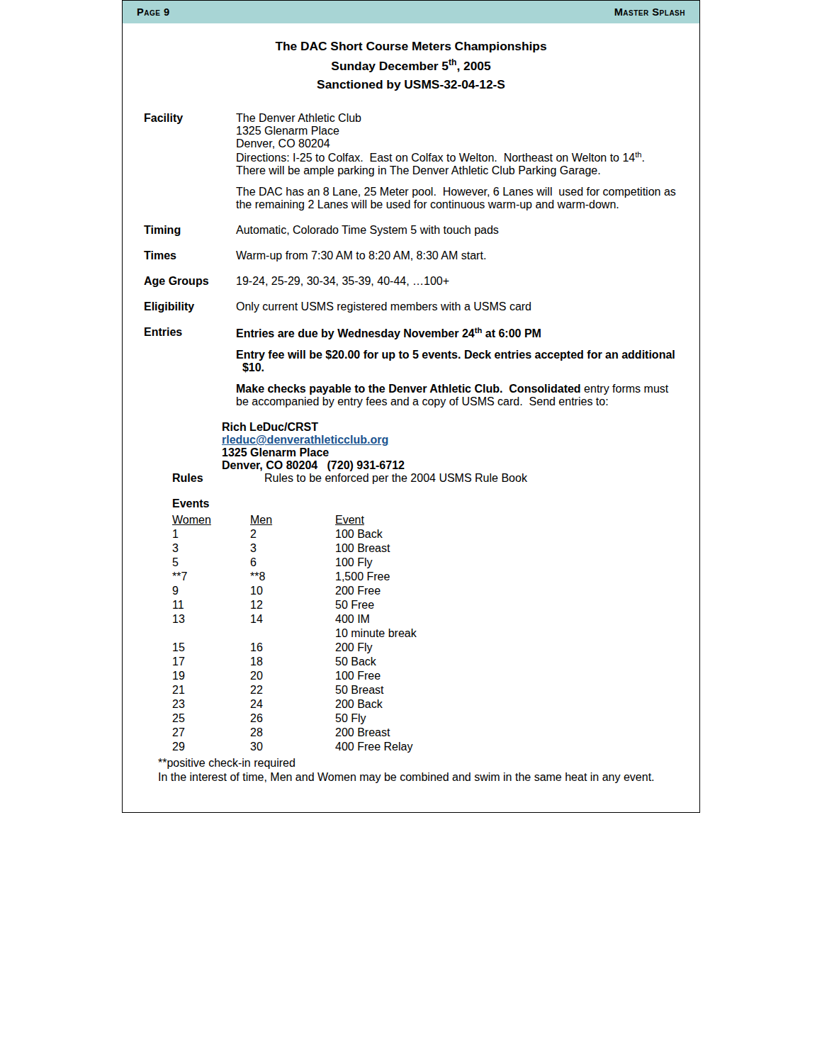Page 9 Master Splash
The DAC Short Course Meters Championships
Sunday December 5th, 2005
Sanctioned by USMS-32-04-12-S
Facility
The Denver Athletic Club
1325 Glenarm Place
Denver, CO 80204
Directions: I-25 to Colfax. East on Colfax to Welton. Northeast on Welton to 14th. There will be ample parking in The Denver Athletic Club Parking Garage.
The DAC has an 8 Lane, 25 Meter pool. However, 6 Lanes will used for competition as the remaining 2 Lanes will be used for continuous warm-up and warm-down.
Timing
Automatic, Colorado Time System 5 with touch pads
Times
Warm-up from 7:30 AM to 8:20 AM, 8:30 AM start.
Age Groups
19-24, 25-29, 30-34, 35-39, 40-44, …100+
Eligibility
Only current USMS registered members with a USMS card
Entries
Entries are due by Wednesday November 24th at 6:00 PM
Entry fee will be $20.00 for up to 5 events. Deck entries accepted for an additional $10.
Make checks payable to the Denver Athletic Club. Consolidated entry forms must be accompanied by entry fees and a copy of USMS card. Send entries to:
Rich LeDuc/CRST
rleduc@denverathleticclub.org
1325 Glenarm Place
Denver, CO 80204 (720) 931-6712
Rules
Rules to be enforced per the 2004 USMS Rule Book
Events
| Women | Men | Event |
| 1 | 2 | 100 Back |
| 3 | 3 | 100 Breast |
| 5 | 6 | 100 Fly |
| **7 | **8 | 1,500 Free |
| 9 | 10 | 200 Free |
| 11 | 12 | 50 Free |
| 13 | 14 | 400 IM |
| | | 10 minute break |
| 15 | 16 | 200 Fly |
| 17 | 18 | 50 Back |
| 19 | 20 | 100 Free |
| 21 | 22 | 50 Breast |
| 23 | 24 | 200 Back |
| 25 | 26 | 50 Fly |
| 27 | 28 | 200 Breast |
| 29 | 30 | 400 Free Relay |
**positive check-in required
In the interest of time, Men and Women may be combined and swim in the same heat in any event.